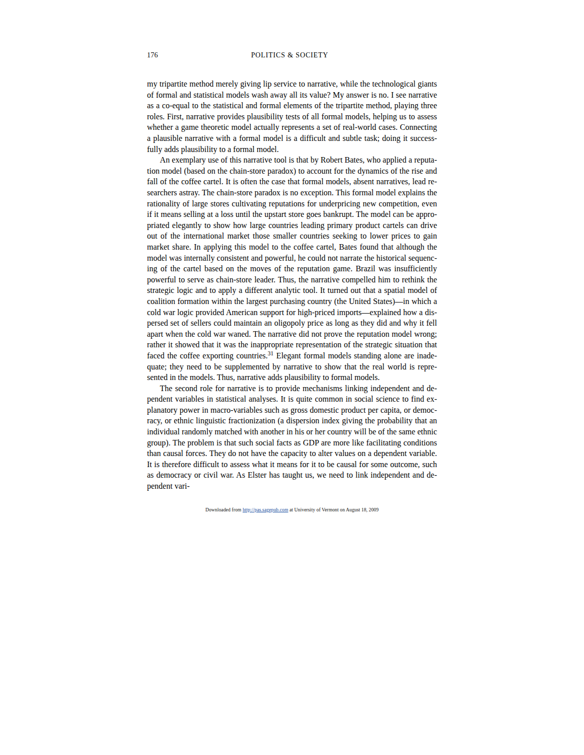176 POLITICS & SOCIETY
my tripartite method merely giving lip service to narrative, while the technological giants of formal and statistical models wash away all its value? My answer is no. I see narrative as a co-equal to the statistical and formal elements of the tripartite method, playing three roles. First, narrative provides plausibility tests of all formal models, helping us to assess whether a game theoretic model actually represents a set of real-world cases. Connecting a plausible narrative with a formal model is a difficult and subtle task; doing it successfully adds plausibility to a formal model.
An exemplary use of this narrative tool is that by Robert Bates, who applied a reputation model (based on the chain-store paradox) to account for the dynamics of the rise and fall of the coffee cartel. It is often the case that formal models, absent narratives, lead researchers astray. The chain-store paradox is no exception. This formal model explains the rationality of large stores cultivating reputations for underpricing new competition, even if it means selling at a loss until the upstart store goes bankrupt. The model can be appropriated elegantly to show how large countries leading primary product cartels can drive out of the international market those smaller countries seeking to lower prices to gain market share. In applying this model to the coffee cartel, Bates found that although the model was internally consistent and powerful, he could not narrate the historical sequencing of the cartel based on the moves of the reputation game. Brazil was insufficiently powerful to serve as chain-store leader. Thus, the narrative compelled him to rethink the strategic logic and to apply a different analytic tool. It turned out that a spatial model of coalition formation within the largest purchasing country (the United States)—in which a cold war logic provided American support for high-priced imports—explained how a dispersed set of sellers could maintain an oligopoly price as long as they did and why it fell apart when the cold war waned. The narrative did not prove the reputation model wrong; rather it showed that it was the inappropriate representation of the strategic situation that faced the coffee exporting countries.31 Elegant formal models standing alone are inadequate; they need to be supplemented by narrative to show that the real world is represented in the models. Thus, narrative adds plausibility to formal models.
The second role for narrative is to provide mechanisms linking independent and dependent variables in statistical analyses. It is quite common in social science to find explanatory power in macro-variables such as gross domestic product per capita, or democracy, or ethnic linguistic fractionization (a dispersion index giving the probability that an individual randomly matched with another in his or her country will be of the same ethnic group). The problem is that such social facts as GDP are more like facilitating conditions than causal forces. They do not have the capacity to alter values on a dependent variable. It is therefore difficult to assess what it means for it to be causal for some outcome, such as democracy or civil war. As Elster has taught us, we need to link independent and dependent vari-
Downloaded from http://pas.sagepub.com at University of Vermont on August 18, 2009